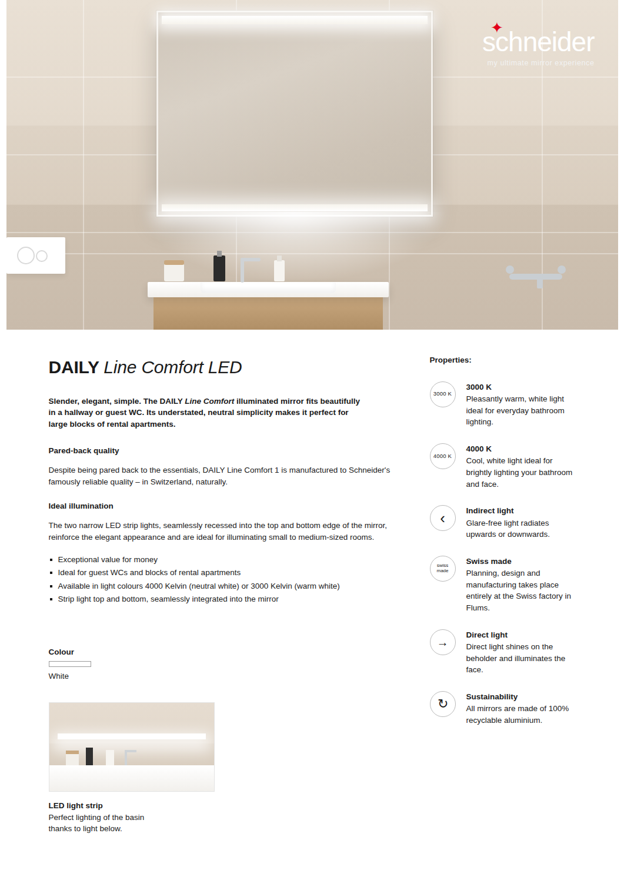✦schneider
my ultimate mirror experience
DAILY Line Comfort LED
Slender, elegant, simple. The DAILY Line Comfort illuminated mirror fits beautifully in a hallway or guest WC. Its understated, neutral simplicity makes it perfect for large blocks of rental apartments.
Pared-back quality
Despite being pared back to the essentials, DAILY Line Comfort 1 is manufactured to Schneider's famously reliable quality – in Switzerland, naturally.
Ideal illumination
The two narrow LED strip lights, seamlessly recessed into the top and bottom edge of the mirror, reinforce the elegant appearance and are ideal for illuminating small to medium-sized rooms.
Exceptional value for money
Ideal for guest WCs and blocks of rental apartments
Available in light colours 4000 Kelvin (neutral white) or 3000 Kelvin (warm white)
Strip light top and bottom, seamlessly integrated into the mirror
Colour
White
LED light strip Perfect lighting of the basin
thanks to light below.
Properties:
3000 K
3000 K
Pleasantly warm, white light ideal for everyday bathroom lighting.
4000 K
4000 K
Cool, white light ideal for brightly lighting your bathroom and face.
Indirect light
Glare-free light radiates upwards or downwards.
swiss
made
Swiss made
Planning, design and manufacturing takes place entirely at the Swiss factory in Flums.
Direct light
Direct light shines on the beholder and illuminates the face.
Sustainability
All mirrors are made of 100% recyclable aluminium.